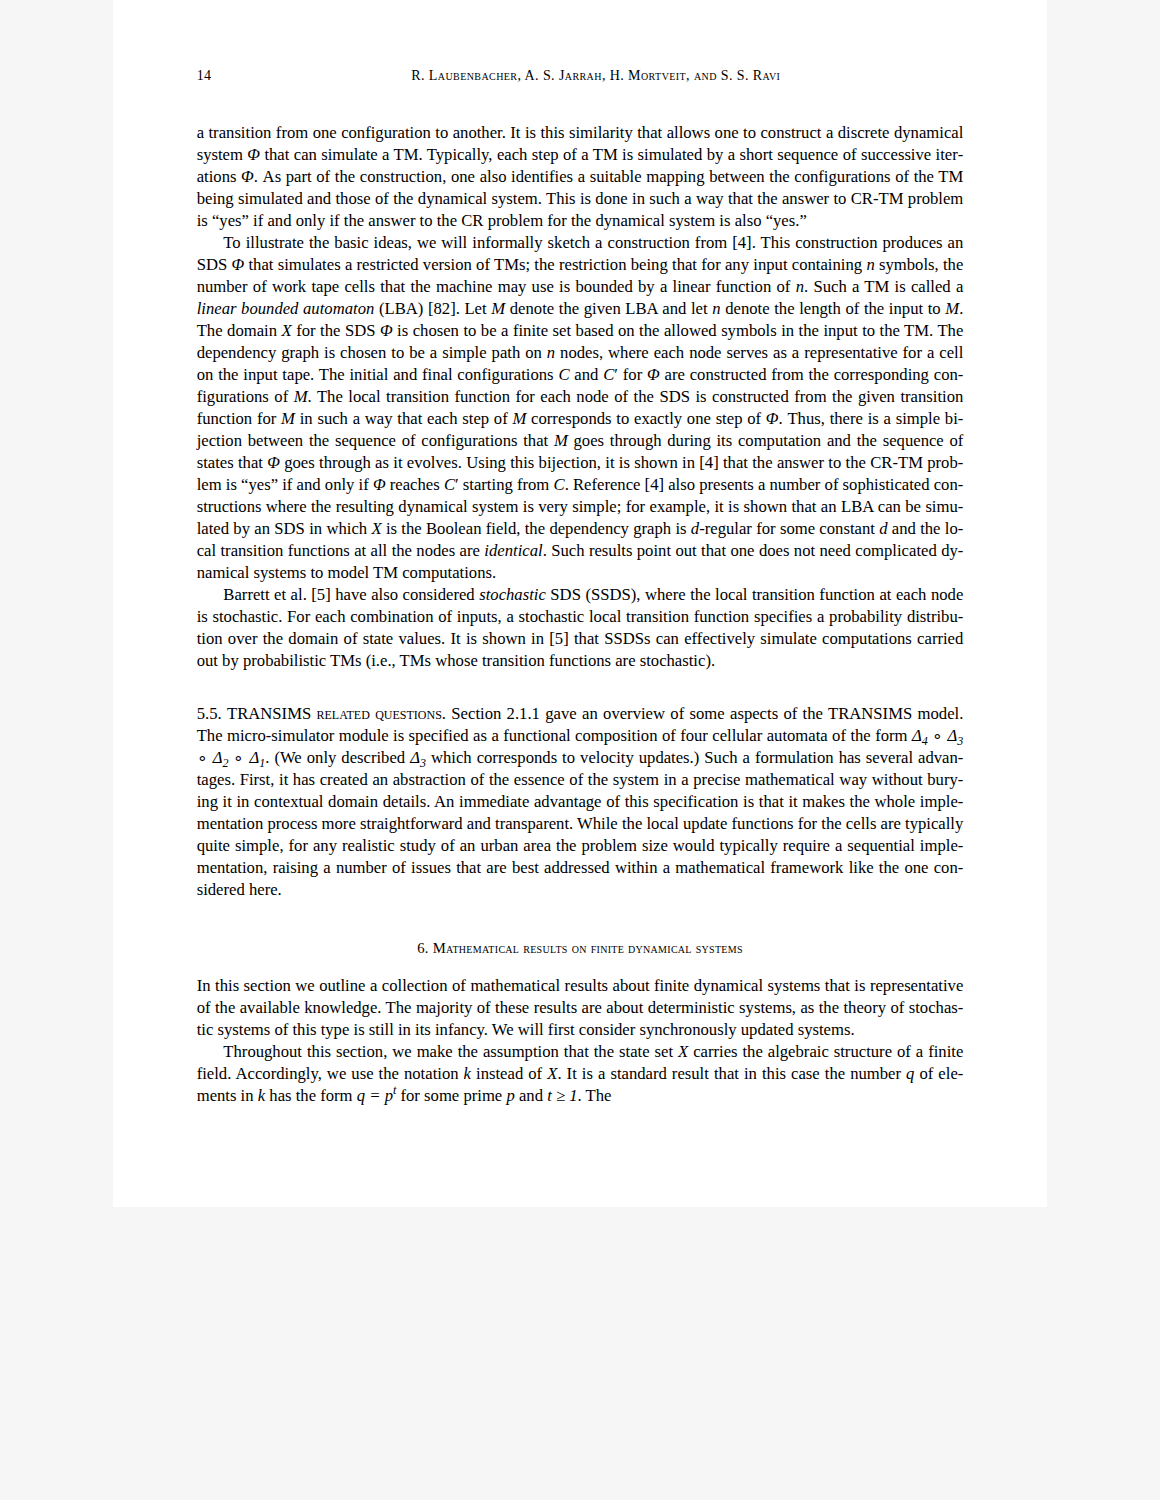14 R. Laubenbacher, A. S. Jarrah, H. Mortveit, and S. S. Ravi
a transition from one configuration to another. It is this similarity that allows one to construct a discrete dynamical system Φ that can simulate a TM. Typically, each step of a TM is simulated by a short sequence of successive iterations Φ. As part of the construction, one also identifies a suitable mapping between the configurations of the TM being simulated and those of the dynamical system. This is done in such a way that the answer to CR-TM problem is “yes” if and only if the answer to the CR problem for the dynamical system is also “yes.”
To illustrate the basic ideas, we will informally sketch a construction from [4]. This construction produces an SDS Φ that simulates a restricted version of TMs; the restriction being that for any input containing n symbols, the number of work tape cells that the machine may use is bounded by a linear function of n. Such a TM is called a linear bounded automaton (LBA) [82]. Let M denote the given LBA and let n denote the length of the input to M. The domain X for the SDS Φ is chosen to be a finite set based on the allowed symbols in the input to the TM. The dependency graph is chosen to be a simple path on n nodes, where each node serves as a representative for a cell on the input tape. The initial and final configurations C and C′ for Φ are constructed from the corresponding configurations of M. The local transition function for each node of the SDS is constructed from the given transition function for M in such a way that each step of M corresponds to exactly one step of Φ. Thus, there is a simple bijection between the sequence of configurations that M goes through during its computation and the sequence of states that Φ goes through as it evolves. Using this bijection, it is shown in [4] that the answer to the CR-TM problem is “yes” if and only if Φ reaches C′ starting from C. Reference [4] also presents a number of sophisticated constructions where the resulting dynamical system is very simple; for example, it is shown that an LBA can be simulated by an SDS in which X is the Boolean field, the dependency graph is d-regular for some constant d and the local transition functions at all the nodes are identical. Such results point out that one does not need complicated dynamical systems to model TM computations.
Barrett et al. [5] have also considered stochastic SDS (SSDS), where the local transition function at each node is stochastic. For each combination of inputs, a stochastic local transition function specifies a probability distribution over the domain of state values. It is shown in [5] that SSDSs can effectively simulate computations carried out by probabilistic TMs (i.e., TMs whose transition functions are stochastic).
5.5. TRANSIMS related questions. Section 2.1.1 gave an overview of some aspects of the TRANSIMS model. The micro-simulator module is specified as a functional composition of four cellular automata of the form Δ4 ∘ Δ3 ∘ Δ2 ∘ Δ1. (We only described Δ3 which corresponds to velocity updates.) Such a formulation has several advantages. First, it has created an abstraction of the essence of the system in a precise mathematical way without burying it in contextual domain details. An immediate advantage of this specification is that it makes the whole implementation process more straightforward and transparent. While the local update functions for the cells are typically quite simple, for any realistic study of an urban area the problem size would typically require a sequential implementation, raising a number of issues that are best addressed within a mathematical framework like the one considered here.
6. Mathematical results on finite dynamical systems
In this section we outline a collection of mathematical results about finite dynamical systems that is representative of the available knowledge. The majority of these results are about deterministic systems, as the theory of stochastic systems of this type is still in its infancy. We will first consider synchronously updated systems.
Throughout this section, we make the assumption that the state set X carries the algebraic structure of a finite field. Accordingly, we use the notation k instead of X. It is a standard result that in this case the number q of elements in k has the form q = pt for some prime p and t ≥ 1. The